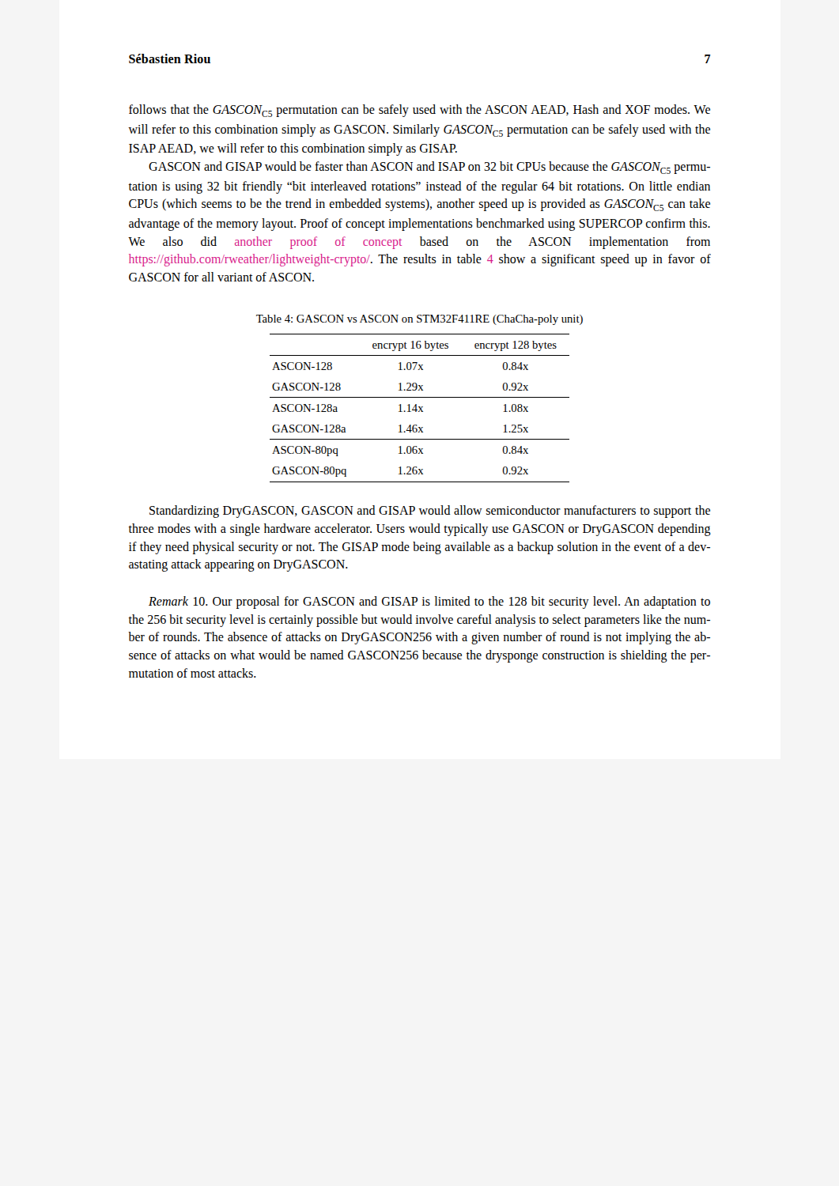Sébastien Riou 7
follows that the GASCONC5 permutation can be safely used with the ASCON AEAD, Hash and XOF modes. We will refer to this combination simply as GASCON. Similarly GASCONC5 permutation can be safely used with the ISAP AEAD, we will refer to this combination simply as GISAP.
GASCON and GISAP would be faster than ASCON and ISAP on 32 bit CPUs because the GASCONC5 permutation is using 32 bit friendly “bit interleaved rotations” instead of the regular 64 bit rotations. On little endian CPUs (which seems to be the trend in embedded systems), another speed up is provided as GASCONC5 can take advantage of the memory layout. Proof of concept implementations benchmarked using SUPERCOP confirm this. We also did another proof of concept based on the ASCON implementation from https://github.com/rweather/lightweight-crypto/. The results in table 4 show a significant speed up in favor of GASCON for all variant of ASCON.
Table 4: GASCON vs ASCON on STM32F411RE (ChaCha-poly unit)
| | encrypt 16 bytes | encrypt 128 bytes |
| --- | --- | --- |
| ASCON-128 | 1.07x | 0.84x |
| GASCON-128 | 1.29x | 0.92x |
| ASCON-128a | 1.14x | 1.08x |
| GASCON-128a | 1.46x | 1.25x |
| ASCON-80pq | 1.06x | 0.84x |
| GASCON-80pq | 1.26x | 0.92x |
Standardizing DryGASCON, GASCON and GISAP would allow semiconductor manufacturers to support the three modes with a single hardware accelerator. Users would typically use GASCON or DryGASCON depending if they need physical security or not. The GISAP mode being available as a backup solution in the event of a devastating attack appearing on DryGASCON.
Remark 10. Our proposal for GASCON and GISAP is limited to the 128 bit security level. An adaptation to the 256 bit security level is certainly possible but would involve careful analysis to select parameters like the number of rounds. The absence of attacks on DryGASCON256 with a given number of round is not implying the absence of attacks on what would be named GASCON256 because the drysponge construction is shielding the permutation of most attacks.